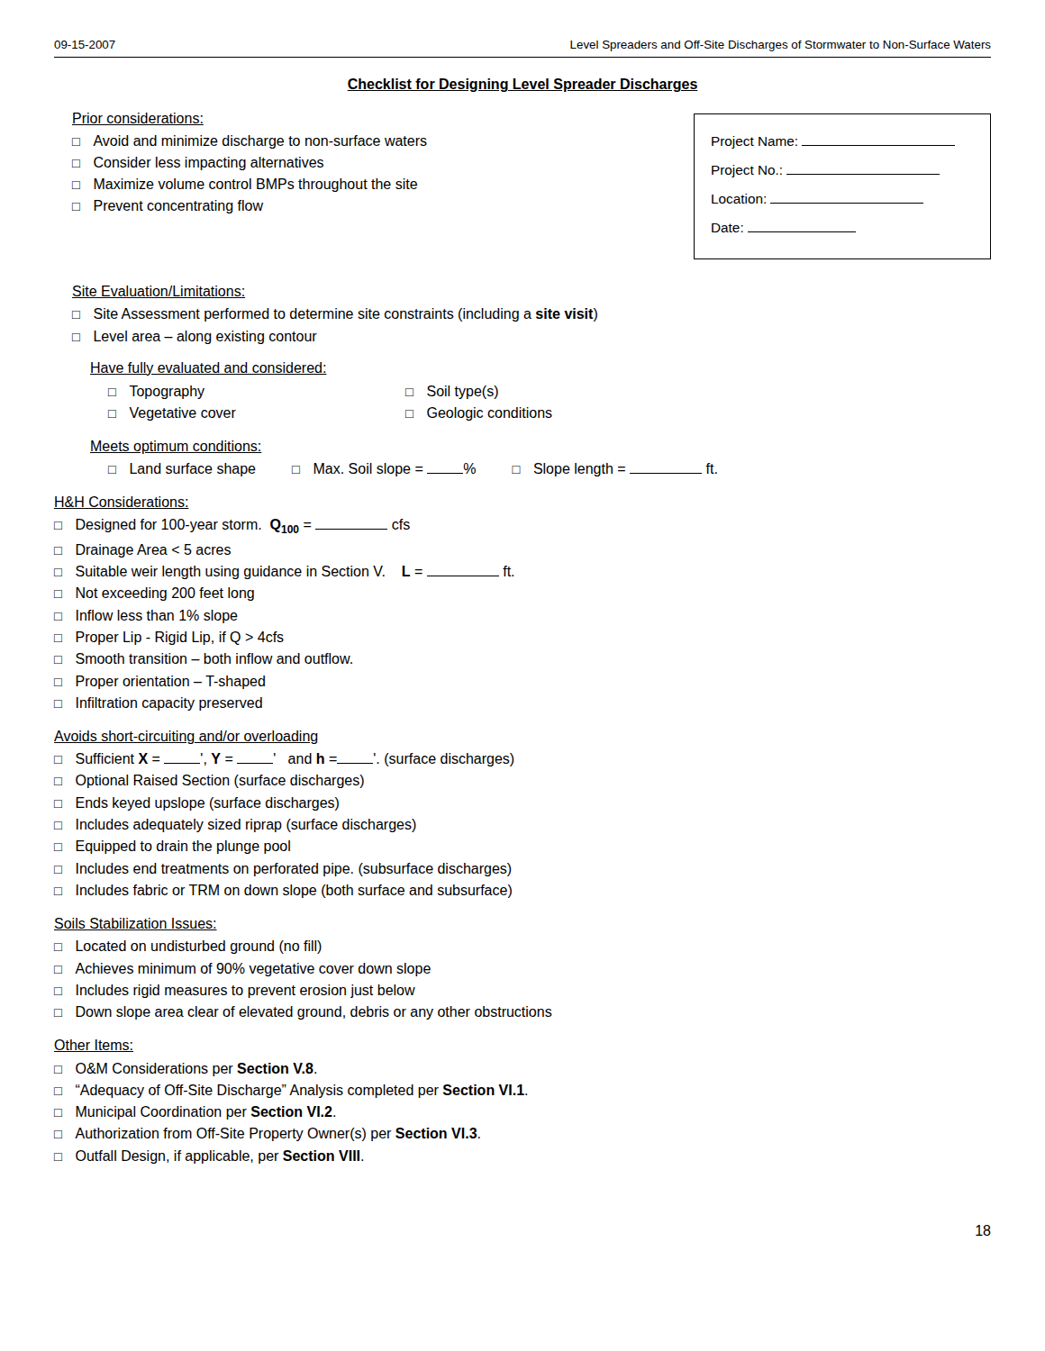09-15-2007 Level Spreaders and Off-Site Discharges of Stormwater to Non-Surface Waters
Checklist for Designing Level Spreader Discharges
Project Name:
Project No.:
Location:
Date:
Prior considerations:
Avoid and minimize discharge to non-surface waters
Consider less impacting alternatives
Maximize volume control BMPs throughout the site
Prevent concentrating flow
Site Evaluation/Limitations:
Site Assessment performed to determine site constraints (including a site visit)
Level area – along existing contour
Have fully evaluated and considered:
Topography
Vegetative cover
Soil type(s)
Geologic conditions
Meets optimum conditions:
Land surface shape Max. Soil slope = % Slope length = ft.
H&H Considerations:
Designed for 100-year storm. Q100 = cfs
Drainage Area < 5 acres
Suitable weir length using guidance in Section V. L = ft.
Not exceeding 200 feet long
Inflow less than 1% slope
Proper Lip - Rigid Lip, if Q > 4cfs
Smooth transition – both inflow and outflow.
Proper orientation – T-shaped
Infiltration capacity preserved
Avoids short-circuiting and/or overloading
Sufficient X = ', Y = ' and h = '. (surface discharges)
Optional Raised Section (surface discharges)
Ends keyed upslope (surface discharges)
Includes adequately sized riprap (surface discharges)
Equipped to drain the plunge pool
Includes end treatments on perforated pipe. (subsurface discharges)
Includes fabric or TRM on down slope (both surface and subsurface)
Soils Stabilization Issues:
Located on undisturbed ground (no fill)
Achieves minimum of 90% vegetative cover down slope
Includes rigid measures to prevent erosion just below
Down slope area clear of elevated ground, debris or any other obstructions
Other Items:
O&M Considerations per Section V.8.
“Adequacy of Off-Site Discharge” Analysis completed per Section VI.1.
Municipal Coordination per Section VI.2.
Authorization from Off-Site Property Owner(s) per Section VI.3.
Outfall Design, if applicable, per Section VIII.
18